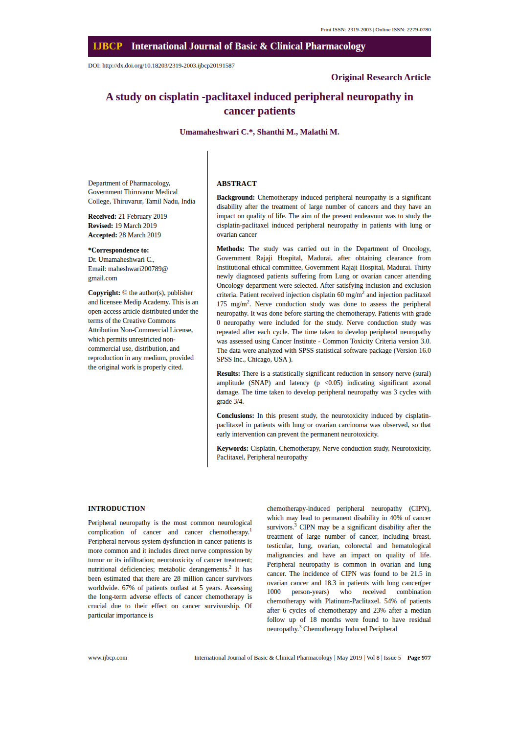Print ISSN: 2319-2003 | Online ISSN: 2279-0780
IJBCP International Journal of Basic & Clinical Pharmacology
DOI: http://dx.doi.org/10.18203/2319-2003.ijbcp20191587
Original Research Article
A study on cisplatin -paclitaxel induced peripheral neuropathy in
cancer patients
Umamaheshwari C.*, Shanthi M., Malathi M.
Department of Pharmacology, Government Thiruvarur Medical College, Thiruvarur, Tamil Nadu, India
Received: 21 February 2019
Revised: 19 March 2019
Accepted: 28 March 2019
*Correspondence to:
Dr. Umamaheshwari C.,
Email: maheshwari200789@
gmail.com
Copyright: © the author(s), publisher and licensee Medip Academy. This is an open-access article distributed under the terms of the Creative Commons Attribution Non-Commercial License, which permits unrestricted non-commercial use, distribution, and reproduction in any medium, provided the original work is properly cited.
ABSTRACT
Background: Chemotherapy induced peripheral neuropathy is a significant disability after the treatment of large number of cancers and they have an impact on quality of life. The aim of the present endeavour was to study the cisplatin-paclitaxel induced peripheral neuropathy in patients with lung or ovarian cancer
Methods: The study was carried out in the Department of Oncology, Government Rajaji Hospital, Madurai, after obtaining clearance from Institutional ethical committee, Government Rajaji Hospital, Madurai. Thirty newly diagnosed patients suffering from Lung or ovarian cancer attending Oncology department were selected. After satisfying inclusion and exclusion criteria. Patient received injection cisplatin 60 mg/m2 and injection paclitaxel 175 mg/m2. Nerve conduction study was done to assess the peripheral neuropathy. It was done before starting the chemotherapy. Patients with grade 0 neuropathy were included for the study. Nerve conduction study was repeated after each cycle. The time taken to develop peripheral neuropathy was assessed using Cancer Institute - Common Toxicity Criteria version 3.0. The data were analyzed with SPSS statistical software package (Version 16.0 SPSS Inc., Chicago, USA ).
Results: There is a statistically significant reduction in sensory nerve (sural) amplitude (SNAP) and latency (p <0.05) indicating significant axonal damage. The time taken to develop peripheral neuropathy was 3 cycles with grade 3/4.
Conclusions: In this present study, the neurotoxicity induced by cisplatin-paclitaxel in patients with lung or ovarian carcinoma was observed, so that early intervention can prevent the permanent neurotoxicity.
Keywords: Cisplatin, Chemotherapy, Nerve conduction study, Neurotoxicity, Paclitaxel, Peripheral neuropathy
INTRODUCTION
Peripheral neuropathy is the most common neurological complication of cancer and cancer chemotherapy.1 Peripheral nervous system dysfunction in cancer patients is more common and it includes direct nerve compression by tumor or its infiltration; neurotoxicity of cancer treatment; nutritional deficiencies; metabolic derangements.2 It has been estimated that there are 28 million cancer survivors worldwide. 67% of patients outlast at 5 years. Assessing the long-term adverse effects of cancer chemotherapy is crucial due to their effect on cancer survivorship. Of particular importance is
chemotherapy-induced peripheral neuropathy (CIPN), which may lead to permanent disability in 40% of cancer survivors.3 CIPN may be a significant disability after the treatment of large number of cancer, including breast, testicular, lung, ovarian, colorectal and hematological malignancies and have an impact on quality of life. Peripheral neuropathy is common in ovarian and lung cancer. The incidence of CIPN was found to be 21.5 in ovarian cancer and 18.3 in patients with lung cancer(per 1000 person-years) who received combination chemotherapy with Platinum-Paclitaxel. 54% of patients after 6 cycles of chemotherapy and 23% after a median follow up of 18 months were found to have residual neuropathy.3 Chemotherapy Induced Peripheral
www.ijbcp.com
International Journal of Basic & Clinical Pharmacology | May 2019 | Vol 8 | Issue 5 Page 977